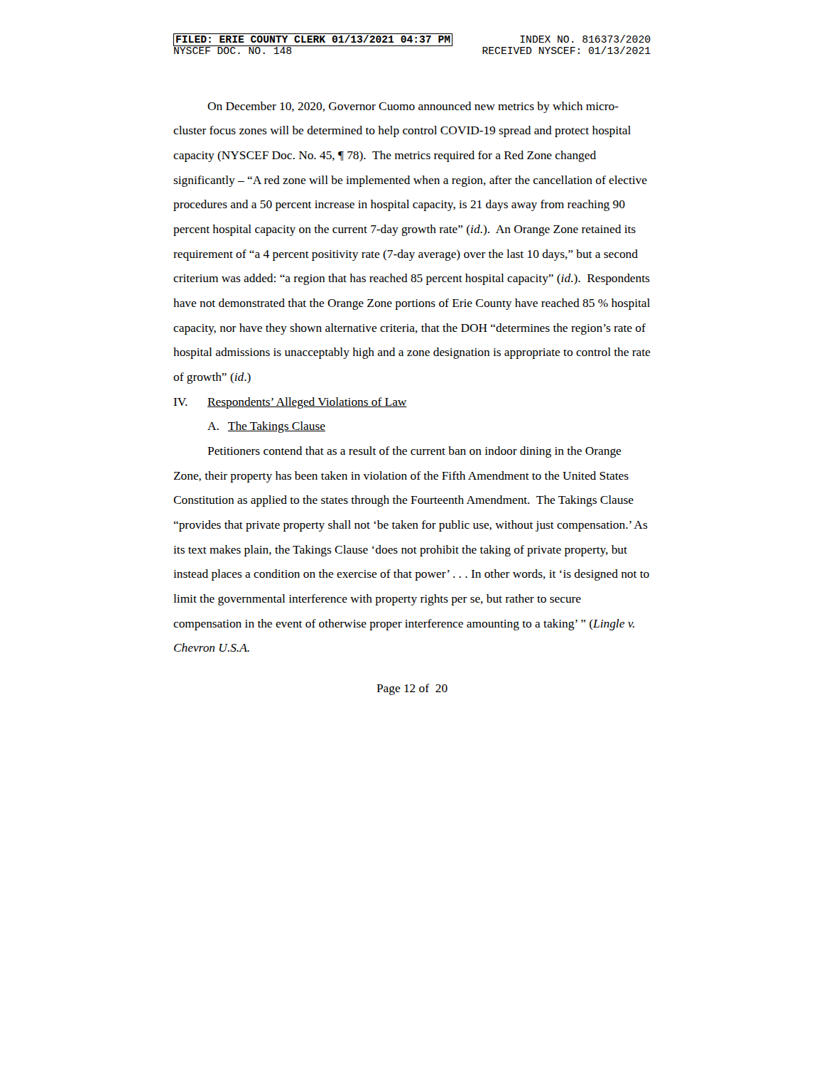FILED: ERIE COUNTY CLERK 01/13/2021 04:37 PM
INDEX NO. 816373/2020
NYSCEF DOC. NO. 148
RECEIVED NYSCEF: 01/13/2021
On December 10, 2020, Governor Cuomo announced new metrics by which micro-cluster focus zones will be determined to help control COVID-19 spread and protect hospital capacity (NYSCEF Doc. No. 45, ¶ 78). The metrics required for a Red Zone changed significantly – “A red zone will be implemented when a region, after the cancellation of elective procedures and a 50 percent increase in hospital capacity, is 21 days away from reaching 90 percent hospital capacity on the current 7-day growth rate” (id.). An Orange Zone retained its requirement of “a 4 percent positivity rate (7-day average) over the last 10 days,” but a second criterium was added: “a region that has reached 85 percent hospital capacity” (id.). Respondents have not demonstrated that the Orange Zone portions of Erie County have reached 85 % hospital capacity, nor have they shown alternative criteria, that the DOH “determines the region’s rate of hospital admissions is unacceptably high and a zone designation is appropriate to control the rate of growth” (id.)
IV. Respondents’ Alleged Violations of Law
A. The Takings Clause
Petitioners contend that as a result of the current ban on indoor dining in the Orange Zone, their property has been taken in violation of the Fifth Amendment to the United States Constitution as applied to the states through the Fourteenth Amendment. The Takings Clause “provides that private property shall not ‘be taken for public use, without just compensation.’ As its text makes plain, the Takings Clause ‘does not prohibit the taking of private property, but instead places a condition on the exercise of that power’ . . . In other words, it ‘is designed not to limit the governmental interference with property rights per se, but rather to secure compensation in the event of otherwise proper interference amounting to a taking’ ” (Lingle v. Chevron U.S.A.
Page 12 of 20